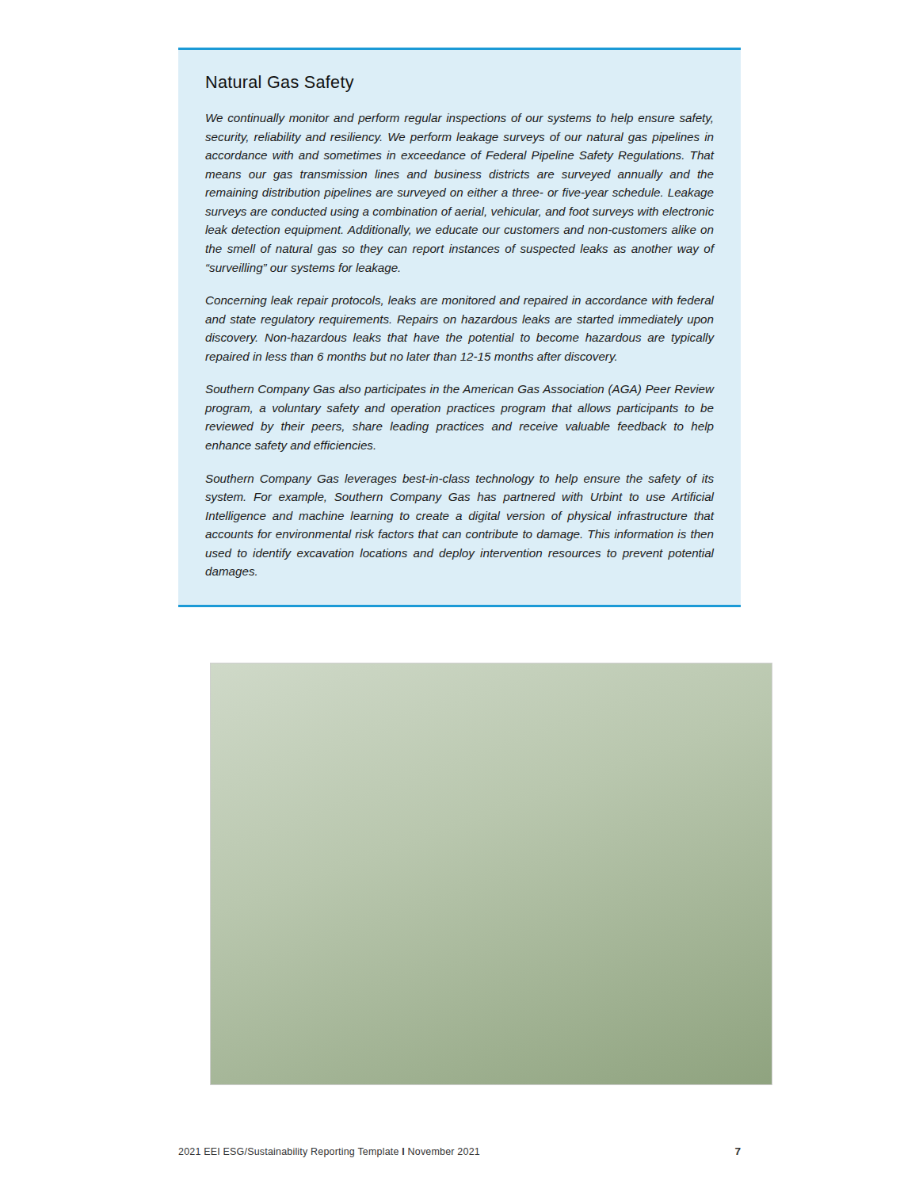Natural Gas Safety
We continually monitor and perform regular inspections of our systems to help ensure safety, security, reliability and resiliency. We perform leakage surveys of our natural gas pipelines in accordance with and sometimes in exceedance of Federal Pipeline Safety Regulations. That means our gas transmission lines and business districts are surveyed annually and the remaining distribution pipelines are surveyed on either a three- or five-year schedule. Leakage surveys are conducted using a combination of aerial, vehicular, and foot surveys with electronic leak detection equipment. Additionally, we educate our customers and non-customers alike on the smell of natural gas so they can report instances of suspected leaks as another way of “surveilling” our systems for leakage.
Concerning leak repair protocols, leaks are monitored and repaired in accordance with federal and state regulatory requirements. Repairs on hazardous leaks are started immediately upon discovery. Non-hazardous leaks that have the potential to become hazardous are typically repaired in less than 6 months but no later than 12-15 months after discovery.
Southern Company Gas also participates in the American Gas Association (AGA) Peer Review program, a voluntary safety and operation practices program that allows participants to be reviewed by their peers, share leading practices and receive valuable feedback to help enhance safety and efficiencies.
Southern Company Gas leverages best-in-class technology to help ensure the safety of its system. For example, Southern Company Gas has partnered with Urbint to use Artificial Intelligence and machine learning to create a digital version of physical infrastructure that accounts for environmental risk factors that can contribute to damage. This information is then used to identify excavation locations and deploy intervention resources to prevent potential damages.
2021 EEI ESG/Sustainability Reporting Template I November 2021
7